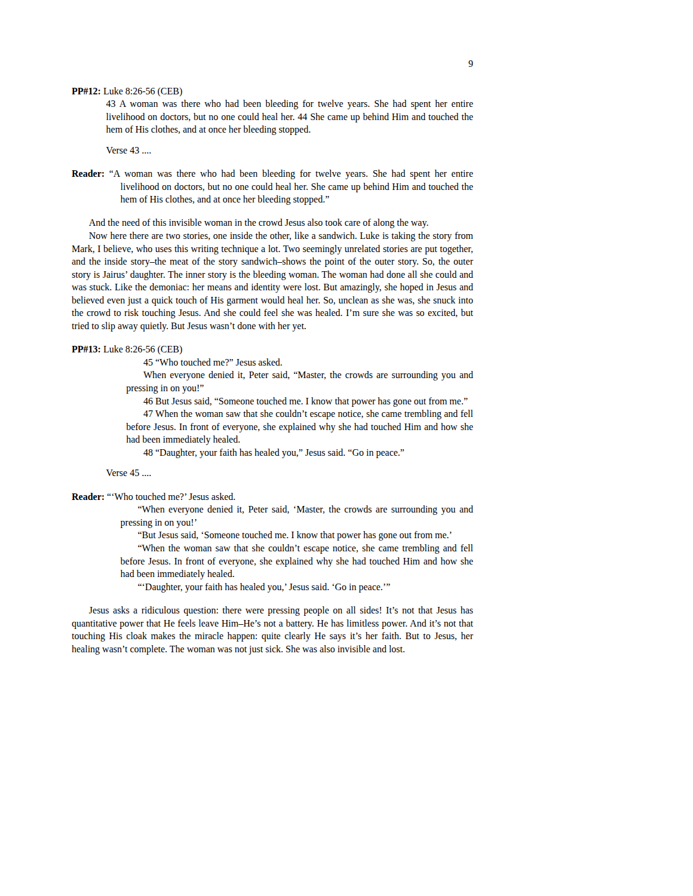9
PP#12: Luke 8:26-56 (CEB)
43 A woman was there who had been bleeding for twelve years. She had spent her entire livelihood on doctors, but no one could heal her. 44 She came up behind Him and touched the hem of His clothes, and at once her bleeding stopped.
Verse 43 ....
Reader: “A woman was there who had been bleeding for twelve years. She had spent her entire livelihood on doctors, but no one could heal her. She came up behind Him and touched the hem of His clothes, and at once her bleeding stopped.”
And the need of this invisible woman in the crowd Jesus also took care of along the way.
Now here there are two stories, one inside the other, like a sandwich. Luke is taking the story from Mark, I believe, who uses this writing technique a lot. Two seemingly unrelated stories are put together, and the inside story–the meat of the story sandwich–shows the point of the outer story. So, the outer story is Jairus’ daughter. The inner story is the bleeding woman. The woman had done all she could and was stuck. Like the demoniac: her means and identity were lost. But amazingly, she hoped in Jesus and believed even just a quick touch of His garment would heal her. So, unclean as she was, she snuck into the crowd to risk touching Jesus. And she could feel she was healed. I’m sure she was so excited, but tried to slip away quietly. But Jesus wasn’t done with her yet.
PP#13: Luke 8:26-56 (CEB)
45 “Who touched me?” Jesus asked.
When everyone denied it, Peter said, “Master, the crowds are surrounding you and pressing in on you!”
46 But Jesus said, “Someone touched me. I know that power has gone out from me.”
47 When the woman saw that she couldn’t escape notice, she came trembling and fell before Jesus. In front of everyone, she explained why she had touched Him and how she had been immediately healed.
48 “Daughter, your faith has healed you,” Jesus said. “Go in peace.”
Verse 45 ....
Reader: “‘Who touched me?’ Jesus asked.
“When everyone denied it, Peter said, ‘Master, the crowds are surrounding you and pressing in on you!’
“But Jesus said, ‘Someone touched me. I know that power has gone out from me.’
“When the woman saw that she couldn’t escape notice, she came trembling and fell before Jesus. In front of everyone, she explained why she had touched Him and how she had been immediately healed.
“‘Daughter, your faith has healed you,’ Jesus said. ‘Go in peace.’”
Jesus asks a ridiculous question: there were pressing people on all sides! It’s not that Jesus has quantitative power that He feels leave Him–He’s not a battery. He has limitless power. And it’s not that touching His cloak makes the miracle happen: quite clearly He says it’s her faith. But to Jesus, her healing wasn’t complete. The woman was not just sick. She was also invisible and lost.